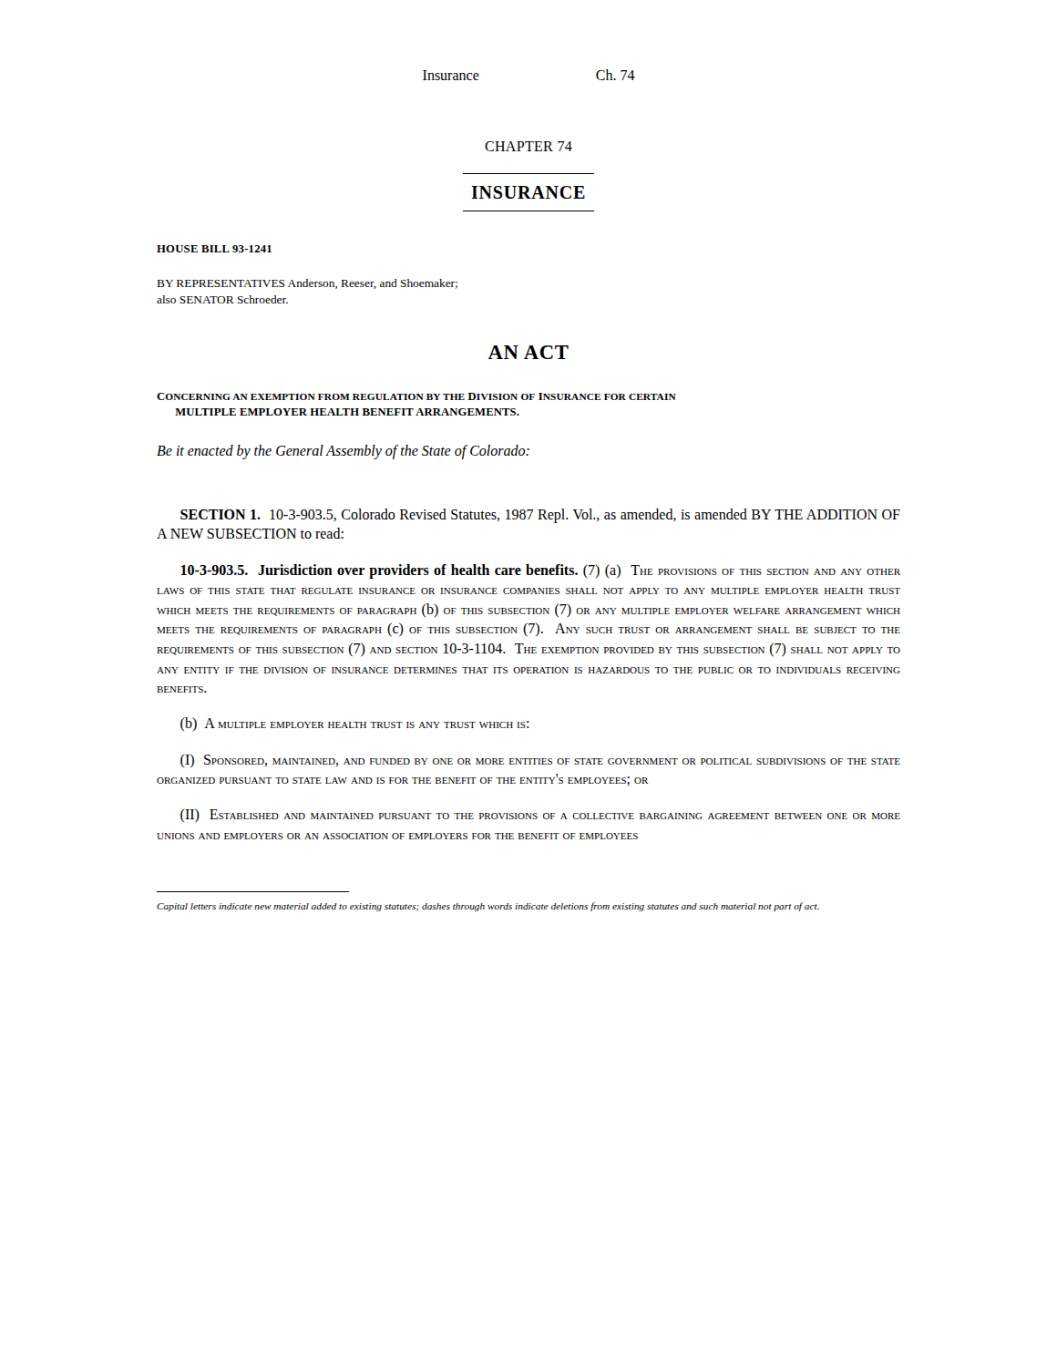Insurance Ch. 74
CHAPTER 74
INSURANCE
HOUSE BILL 93-1241
BY REPRESENTATIVES Anderson, Reeser, and Shoemaker;
also SENATOR Schroeder.
AN ACT
CONCERNING AN EXEMPTION FROM REGULATION BY THE DIVISION OF INSURANCE FOR CERTAIN MULTIPLE EMPLOYER HEALTH BENEFIT ARRANGEMENTS.
Be it enacted by the General Assembly of the State of Colorado:
SECTION 1. 10-3-903.5, Colorado Revised Statutes, 1987 Repl. Vol., as amended, is amended BY THE ADDITION OF A NEW SUBSECTION to read:
10-3-903.5. Jurisdiction over providers of health care benefits. (7) (a) The provisions of this section and any other laws of this state that regulate insurance or insurance companies shall not apply to any multiple employer health trust which meets the requirements of paragraph (b) of this subsection (7) or any multiple employer welfare arrangement which meets the requirements of paragraph (c) of this subsection (7). Any such trust or arrangement shall be subject to the requirements of this subsection (7) and section 10-3-1104. The exemption provided by this subsection (7) shall not apply to any entity if the division of insurance determines that its operation is hazardous to the public or to individuals receiving benefits.
(b) A multiple employer health trust is any trust which is:
(I) Sponsored, maintained, and funded by one or more entities of state government or political subdivisions of the state organized pursuant to state law and is for the benefit of the entity's employees; or
(II) Established and maintained pursuant to the provisions of a collective bargaining agreement between one or more unions and employers or an association of employers for the benefit of employees
Capital letters indicate new material added to existing statutes; dashes through words indicate deletions from existing statutes and such material not part of act.